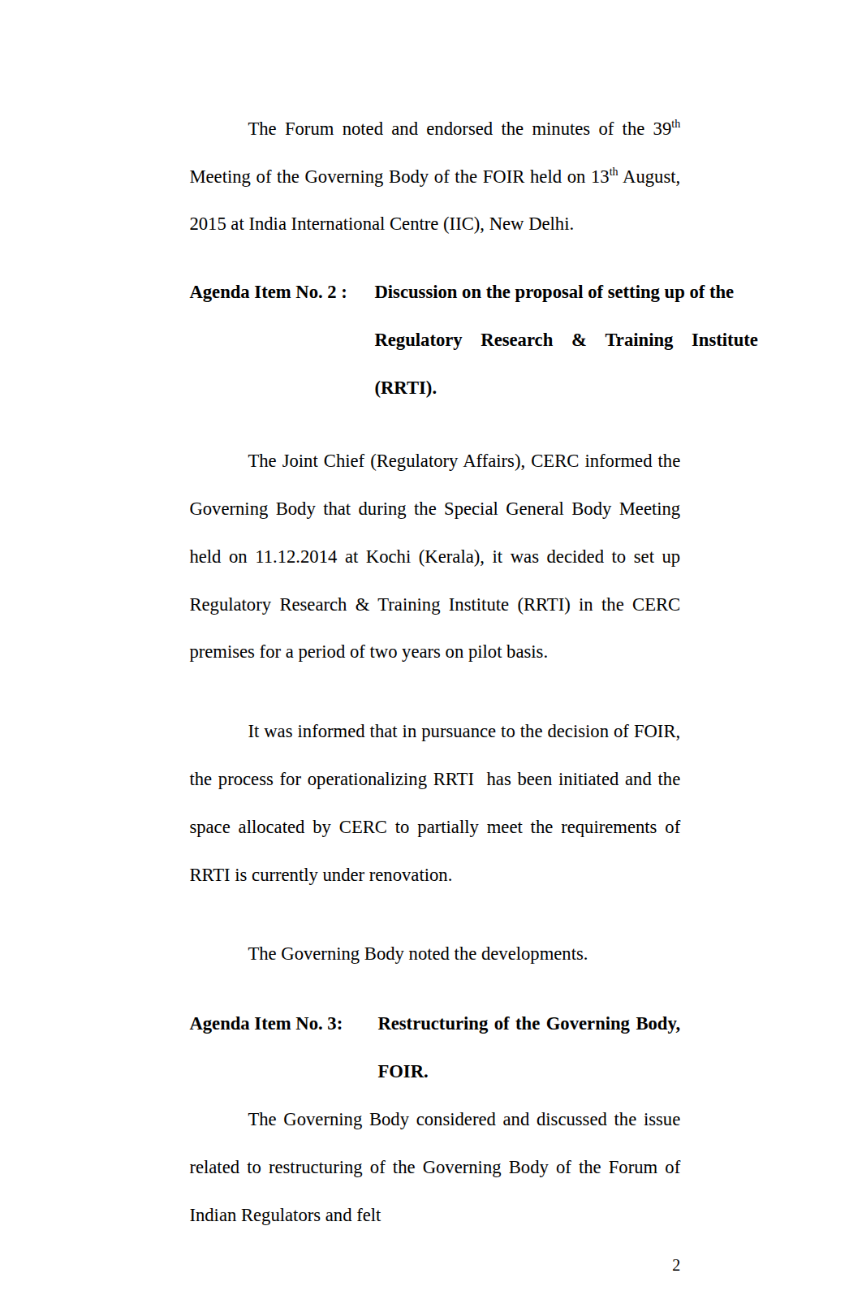The Forum noted and endorsed the minutes of the 39th Meeting of the Governing Body of the FOIR held on 13th August, 2015 at India International Centre (IIC), New Delhi.
Agenda Item No. 2 :
Discussion on the proposal of setting up of the Regulatory Research & Training Institute (RRTI).
The Joint Chief (Regulatory Affairs), CERC informed the Governing Body that during the Special General Body Meeting held on 11.12.2014 at Kochi (Kerala), it was decided to set up Regulatory Research & Training Institute (RRTI) in the CERC premises for a period of two years on pilot basis.
It was informed that in pursuance to the decision of FOIR, the process for operationalizing RRTI has been initiated and the space allocated by CERC to partially meet the requirements of RRTI is currently under renovation.
The Governing Body noted the developments.
Agenda Item No. 3:
Restructuring of the Governing Body, FOIR.
The Governing Body considered and discussed the issue related to restructuring of the Governing Body of the Forum of Indian Regulators and felt
2